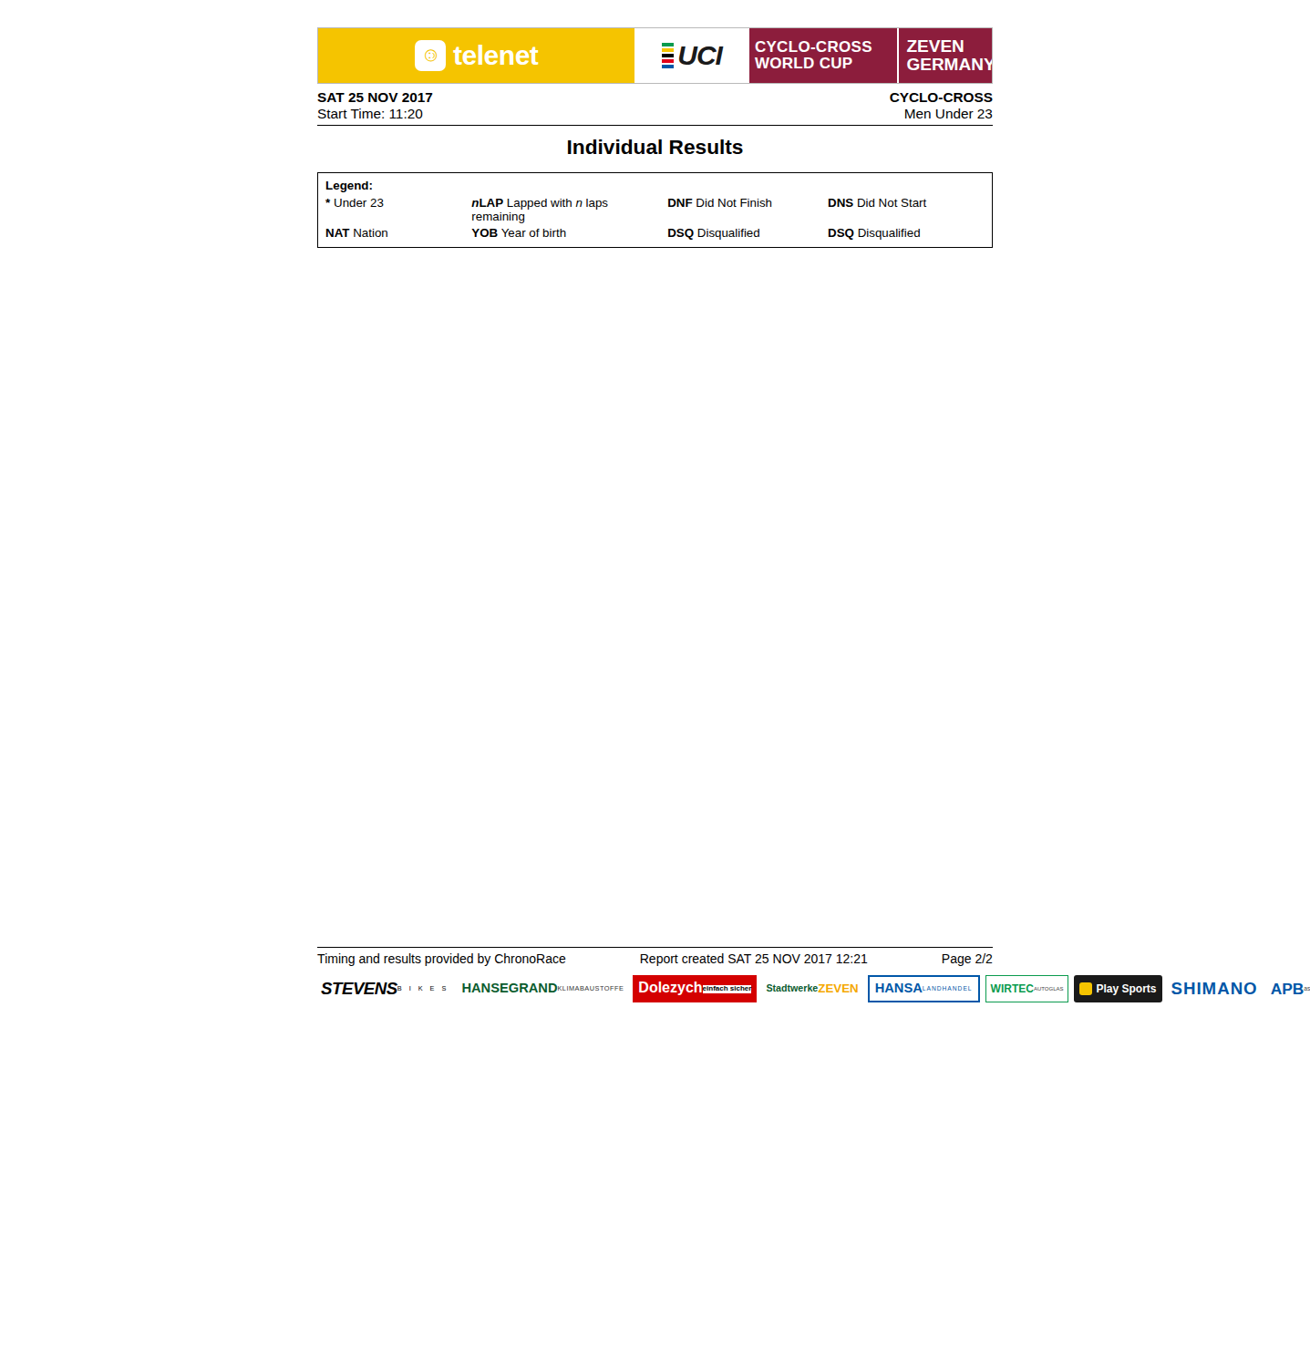☺
telenet
UCI
CYCLO-CROSS
WORLD CUP
ZEVEN
GERMANY
SAT 25 NOV 2017 CYCLO-CROSS
Start Time: 11:20 Men Under 23
Individual Results
Legend:
* Under 23
n LAP Lapped with n laps remaining
DNF Did Not Finish
DNS Did Not Start
NAT Nation
YOB Year of birth
DSQ Disqualified
DSQ Disqualified
Timing and results provided by ChronoRace Report created SAT 25 NOV 2017 12:21 Page 2/2
STEVENSB I K E S
HANSEGRANDKLIMABAUSTOFFE
Dolezycheinfach sicher
StadtwerkeZEVEN
HANSALANDHANDEL
WIRTECAUTOGLAS
Play Sports
SHIMANO
APBasbest partners belgië